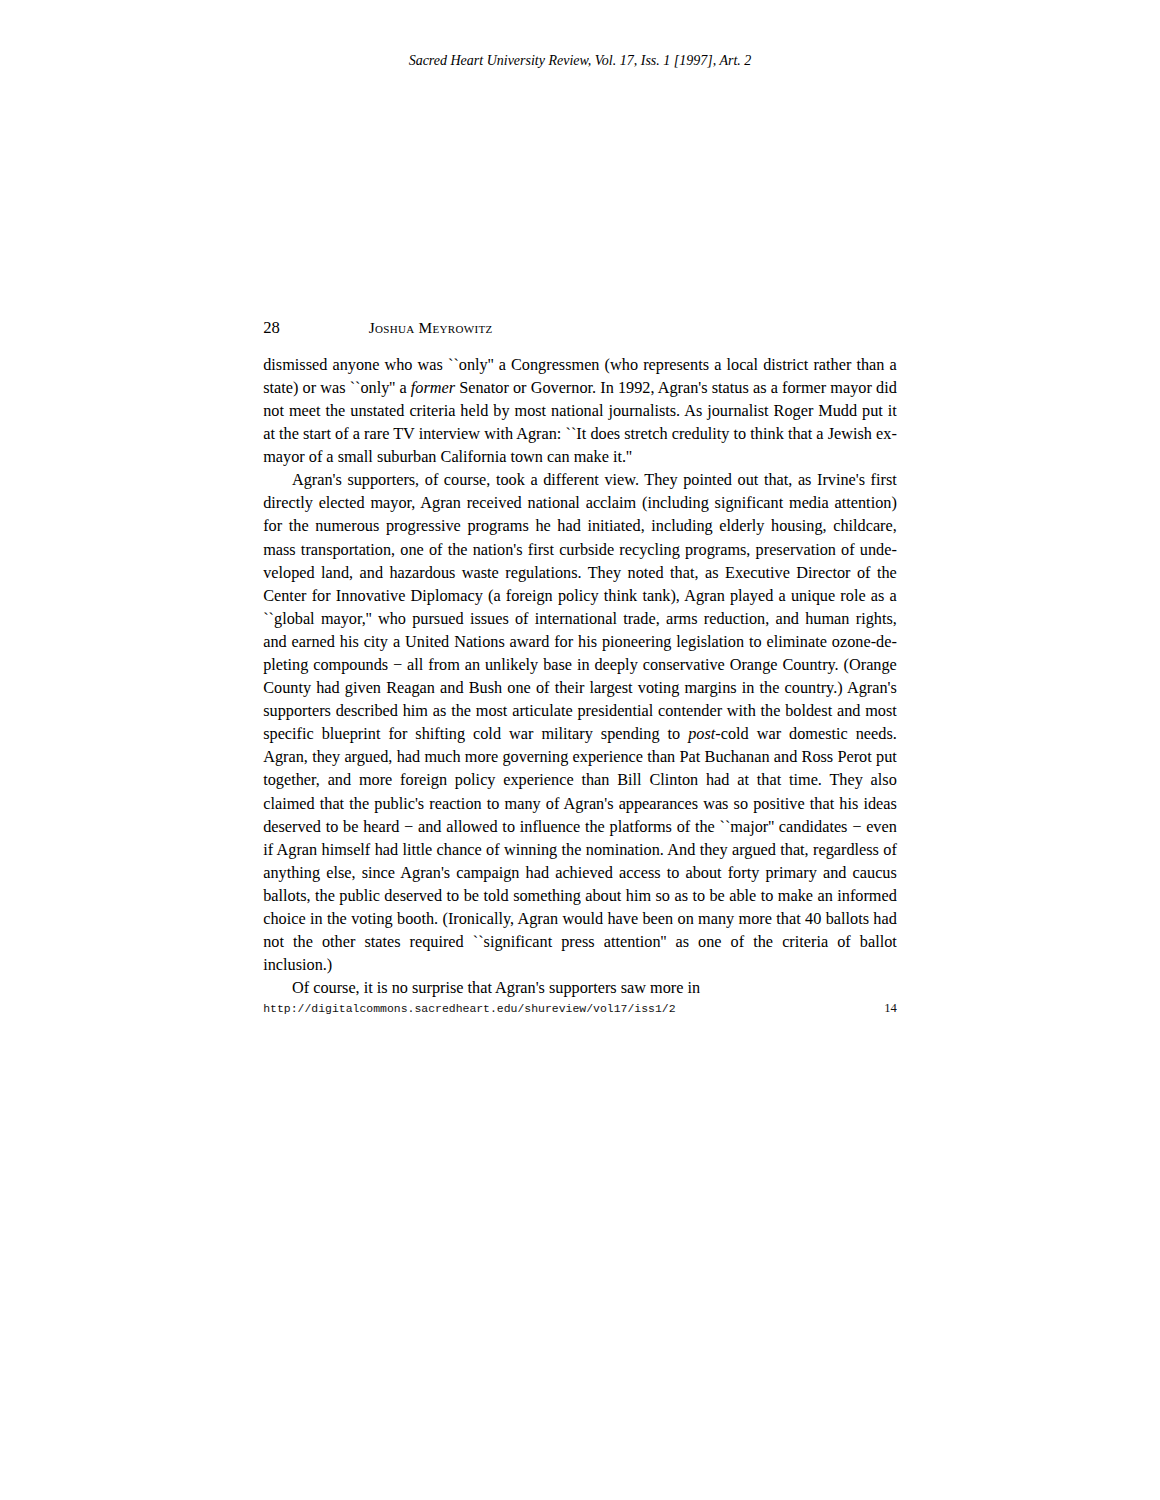Sacred Heart University Review, Vol. 17, Iss. 1 [1997], Art. 2
28
Joshua Meyrowitz
dismissed anyone who was ``only'' a Congressmen (who represents a local district rather than a state) or was ``only'' a former Senator or Governor. In 1992, Agran's status as a former mayor did not meet the unstated criteria held by most national journalists. As journalist Roger Mudd put it at the start of a rare TV interview with Agran: ``It does stretch credulity to think that a Jewish ex-mayor of a small suburban California town can make it.''
Agran's supporters, of course, took a different view. They pointed out that, as Irvine's first directly elected mayor, Agran received national acclaim (including significant media attention) for the numerous progressive programs he had initiated, including elderly housing, childcare, mass transportation, one of the nation's first curbside recycling programs, preservation of undeveloped land, and hazardous waste regulations. They noted that, as Executive Director of the Center for Innovative Diplomacy (a foreign policy think tank), Agran played a unique role as a ``global mayor,'' who pursued issues of international trade, arms reduction, and human rights, and earned his city a United Nations award for his pioneering legislation to eliminate ozone-depleting compounds − all from an unlikely base in deeply conservative Orange Country. (Orange County had given Reagan and Bush one of their largest voting margins in the country.) Agran's supporters described him as the most articulate presidential contender with the boldest and most specific blueprint for shifting cold war military spending to post-cold war domestic needs. Agran, they argued, had much more governing experience than Pat Buchanan and Ross Perot put together, and more foreign policy experience than Bill Clinton had at that time. They also claimed that the public's reaction to many of Agran's appearances was so positive that his ideas deserved to be heard − and allowed to influence the platforms of the ``major'' candidates − even if Agran himself had little chance of winning the nomination. And they argued that, regardless of anything else, since Agran's campaign had achieved access to about forty primary and caucus ballots, the public deserved to be told something about him so as to be able to make an informed choice in the voting booth. (Ironically, Agran would have been on many more that 40 ballots had not the other states required ``significant press attention'' as one of the criteria of ballot inclusion.)
Of course, it is no surprise that Agran's supporters saw more in
http://digitalcommons.sacredheart.edu/shureview/vol17/iss1/2
14